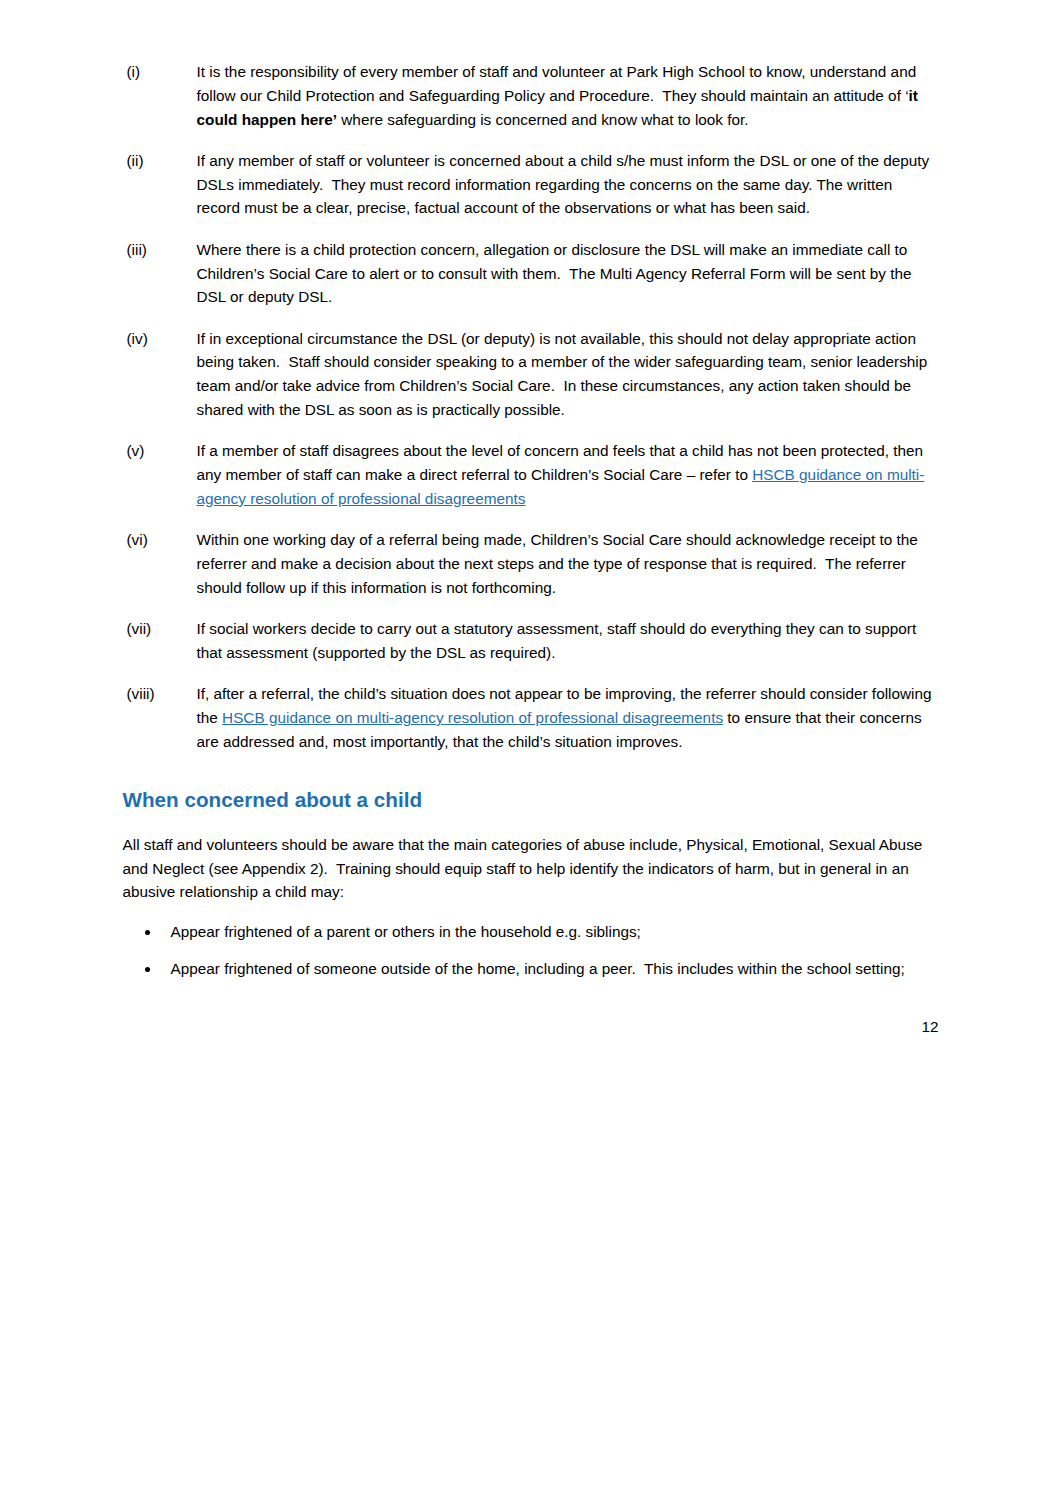(i) It is the responsibility of every member of staff and volunteer at Park High School to know, understand and follow our Child Protection and Safeguarding Policy and Procedure. They should maintain an attitude of ‘it could happen here’ where safeguarding is concerned and know what to look for.
(ii) If any member of staff or volunteer is concerned about a child s/he must inform the DSL or one of the deputy DSLs immediately. They must record information regarding the concerns on the same day. The written record must be a clear, precise, factual account of the observations or what has been said.
(iii) Where there is a child protection concern, allegation or disclosure the DSL will make an immediate call to Children’s Social Care to alert or to consult with them. The Multi Agency Referral Form will be sent by the DSL or deputy DSL.
(iv) If in exceptional circumstance the DSL (or deputy) is not available, this should not delay appropriate action being taken. Staff should consider speaking to a member of the wider safeguarding team, senior leadership team and/or take advice from Children’s Social Care. In these circumstances, any action taken should be shared with the DSL as soon as is practically possible.
(v) If a member of staff disagrees about the level of concern and feels that a child has not been protected, then any member of staff can make a direct referral to Children’s Social Care – refer to HSCB guidance on multi-agency resolution of professional disagreements
(vi) Within one working day of a referral being made, Children’s Social Care should acknowledge receipt to the referrer and make a decision about the next steps and the type of response that is required. The referrer should follow up if this information is not forthcoming.
(vii) If social workers decide to carry out a statutory assessment, staff should do everything they can to support that assessment (supported by the DSL as required).
(viii) If, after a referral, the child’s situation does not appear to be improving, the referrer should consider following the HSCB guidance on multi-agency resolution of professional disagreements to ensure that their concerns are addressed and, most importantly, that the child’s situation improves.
When concerned about a child
All staff and volunteers should be aware that the main categories of abuse include, Physical, Emotional, Sexual Abuse and Neglect (see Appendix 2). Training should equip staff to help identify the indicators of harm, but in general in an abusive relationship a child may:
Appear frightened of a parent or others in the household e.g. siblings;
Appear frightened of someone outside of the home, including a peer. This includes within the school setting;
12